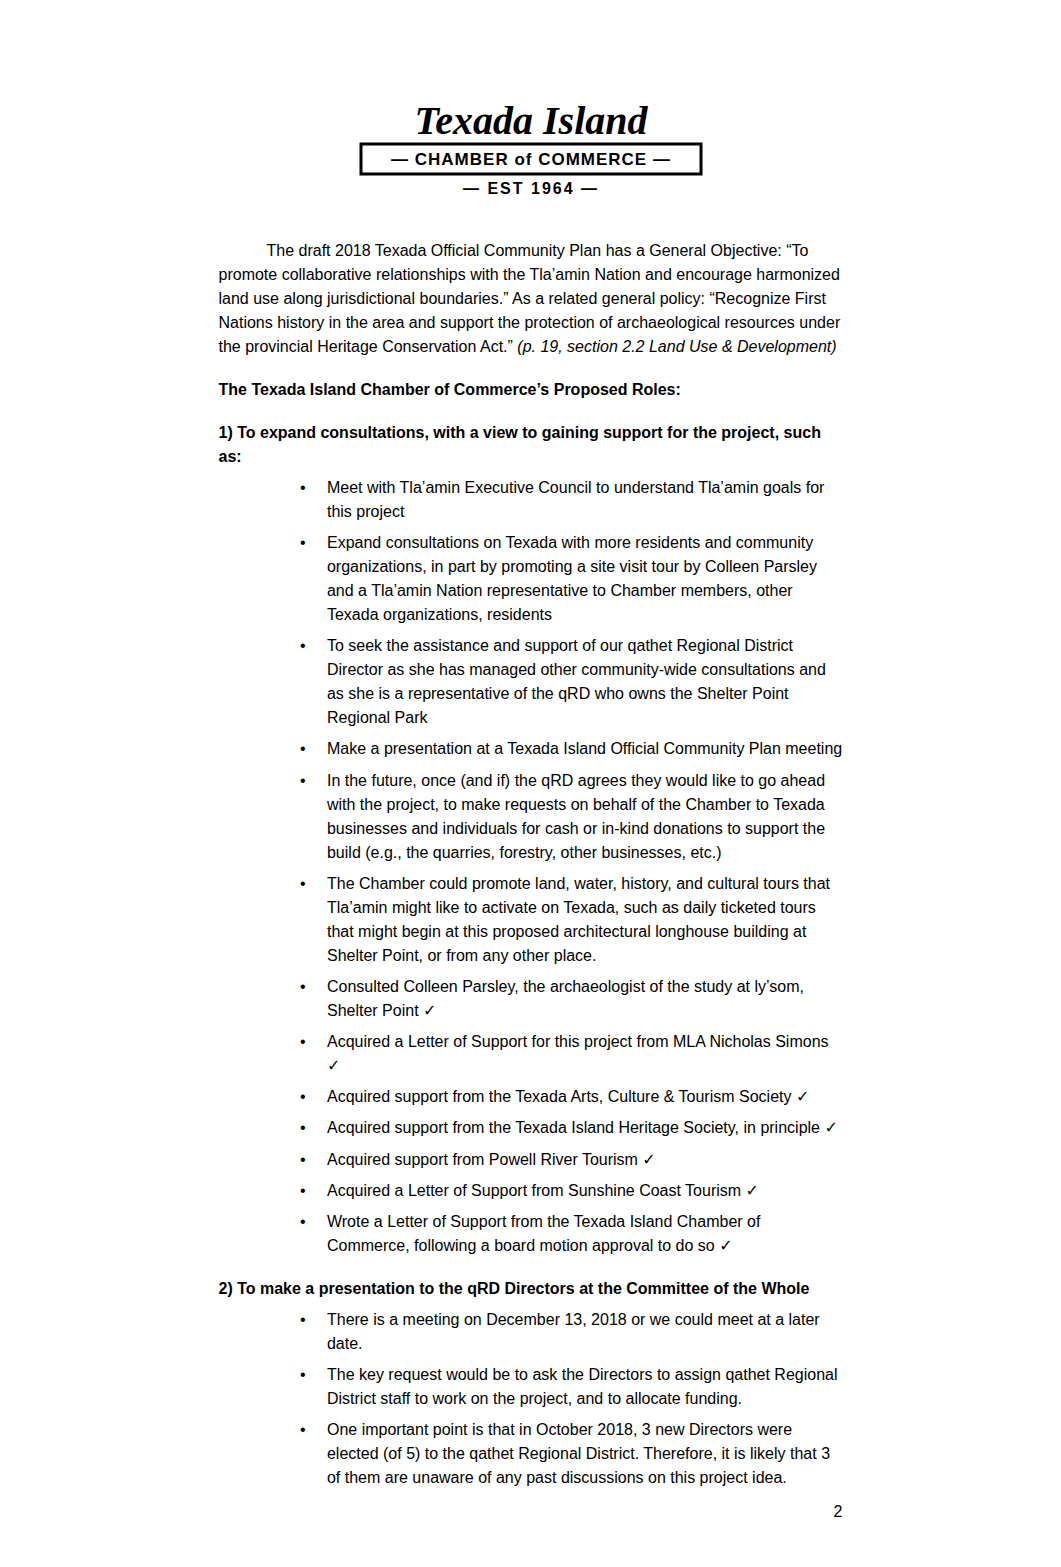Texada Island — CHAMBER of COMMERCE — — EST 1964 —
The draft 2018 Texada Official Community Plan has a General Objective: “To promote collaborative relationships with the Tla’amin Nation and encourage harmonized land use along jurisdictional boundaries.” As a related general policy: “Recognize First Nations history in the area and support the protection of archaeological resources under the provincial Heritage Conservation Act.” (p. 19, section 2.2 Land Use & Development)
The Texada Island Chamber of Commerce’s Proposed Roles:
1) To expand consultations, with a view to gaining support for the project, such as:
Meet with Tla’amin Executive Council to understand Tla’amin goals for this project
Expand consultations on Texada with more residents and community organizations, in part by promoting a site visit tour by Colleen Parsley and a Tla’amin Nation representative to Chamber members, other Texada organizations, residents
To seek the assistance and support of our qathet Regional District Director as she has managed other community-wide consultations and as she is a representative of the qRD who owns the Shelter Point Regional Park
Make a presentation at a Texada Island Official Community Plan meeting
In the future, once (and if) the qRD agrees they would like to go ahead with the project, to make requests on behalf of the Chamber to Texada businesses and individuals for cash or in-kind donations to support the build (e.g., the quarries, forestry, other businesses, etc.)
The Chamber could promote land, water, history, and cultural tours that Tla’amin might like to activate on Texada, such as daily ticketed tours that might begin at this proposed architectural longhouse building at Shelter Point, or from any other place.
Consulted Colleen Parsley, the archaeologist of the study at ly’som, Shelter Point ✓
Acquired a Letter of Support for this project from MLA Nicholas Simons ✓
Acquired support from the Texada Arts, Culture & Tourism Society ✓
Acquired support from the Texada Island Heritage Society, in principle ✓
Acquired support from Powell River Tourism ✓
Acquired a Letter of Support from Sunshine Coast Tourism ✓
Wrote a Letter of Support from the Texada Island Chamber of Commerce, following a board motion approval to do so ✓
2) To make a presentation to the qRD Directors at the Committee of the Whole
There is a meeting on December 13, 2018 or we could meet at a later date.
The key request would be to ask the Directors to assign qathet Regional District staff to work on the project, and to allocate funding.
One important point is that in October 2018, 3 new Directors were elected (of 5) to the qathet Regional District. Therefore, it is likely that 3 of them are unaware of any past discussions on this project idea.
2